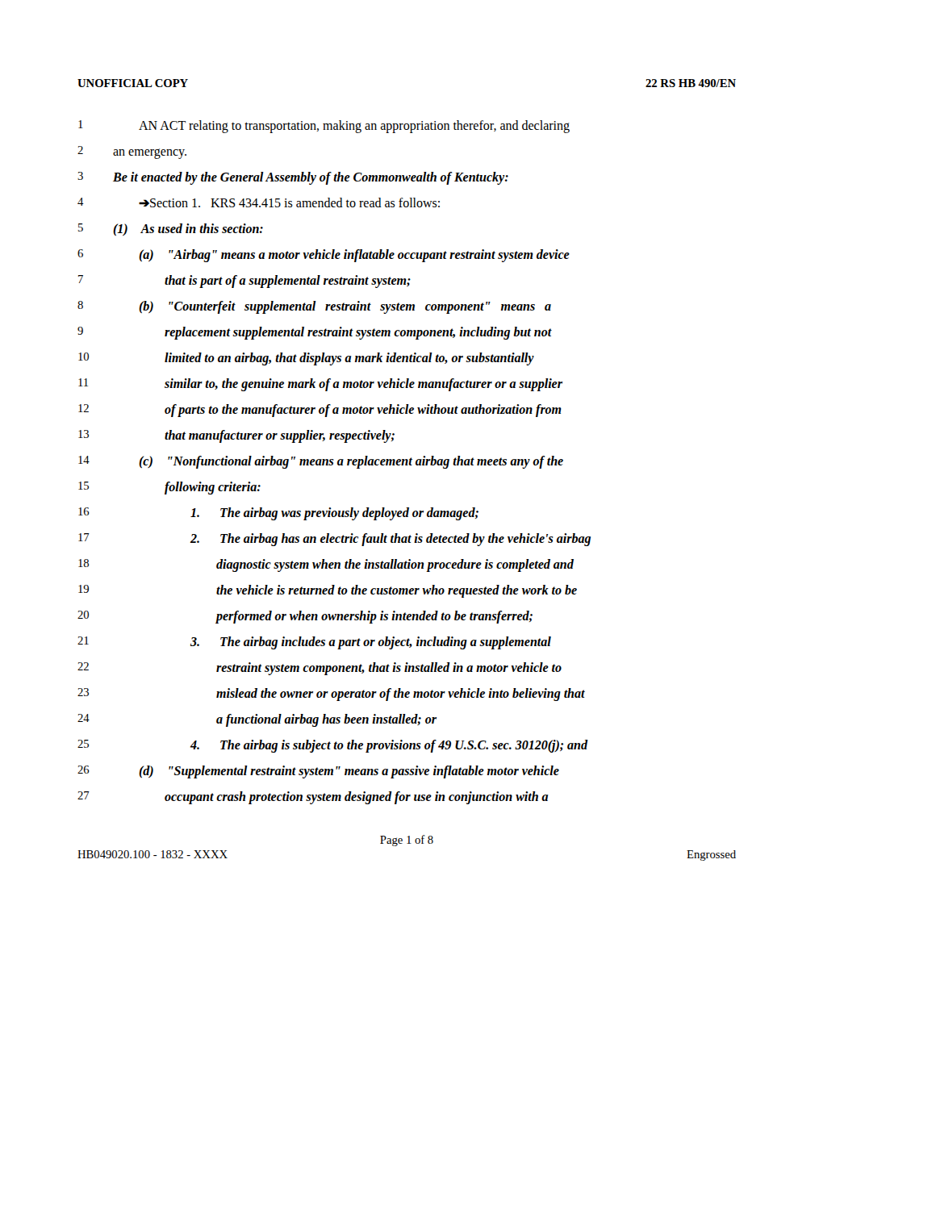UNOFFICIAL COPY 22 RS HB 490/EN
1 AN ACT relating to transportation, making an appropriation therefor, and declaring
2 an emergency.
3 Be it enacted by the General Assembly of the Commonwealth of Kentucky:
4➔Section 1. KRS 434.415 is amended to read as follows:
5(1) As used in this section:
6(a) "Airbag" means a motor vehicle inflatable occupant restraint system device
7 that is part of a supplemental restraint system;
8(b) "Counterfeit supplemental restraint system component" means a
9 replacement supplemental restraint system component, including but not
10 limited to an airbag, that displays a mark identical to, or substantially
11 similar to, the genuine mark of a motor vehicle manufacturer or a supplier
12 of parts to the manufacturer of a motor vehicle without authorization from
13 that manufacturer or supplier, respectively;
14(c) "Nonfunctional airbag" means a replacement airbag that meets any of the
15 following criteria:
161. The airbag was previously deployed or damaged;
172. The airbag has an electric fault that is detected by the vehicle's airbag
18 diagnostic system when the installation procedure is completed and
19 the vehicle is returned to the customer who requested the work to be
20 performed or when ownership is intended to be transferred;
213. The airbag includes a part or object, including a supplemental
22 restraint system component, that is installed in a motor vehicle to
23 mislead the owner or operator of the motor vehicle into believing that
24 a functional airbag has been installed; or
254. The airbag is subject to the provisions of 49 U.S.C. sec. 30120(j); and
26(d) "Supplemental restraint system" means a passive inflatable motor vehicle
27 occupant crash protection system designed for use in conjunction with a
Page 1 of 8
HB049020.100 - 1832 - XXXX Engrossed